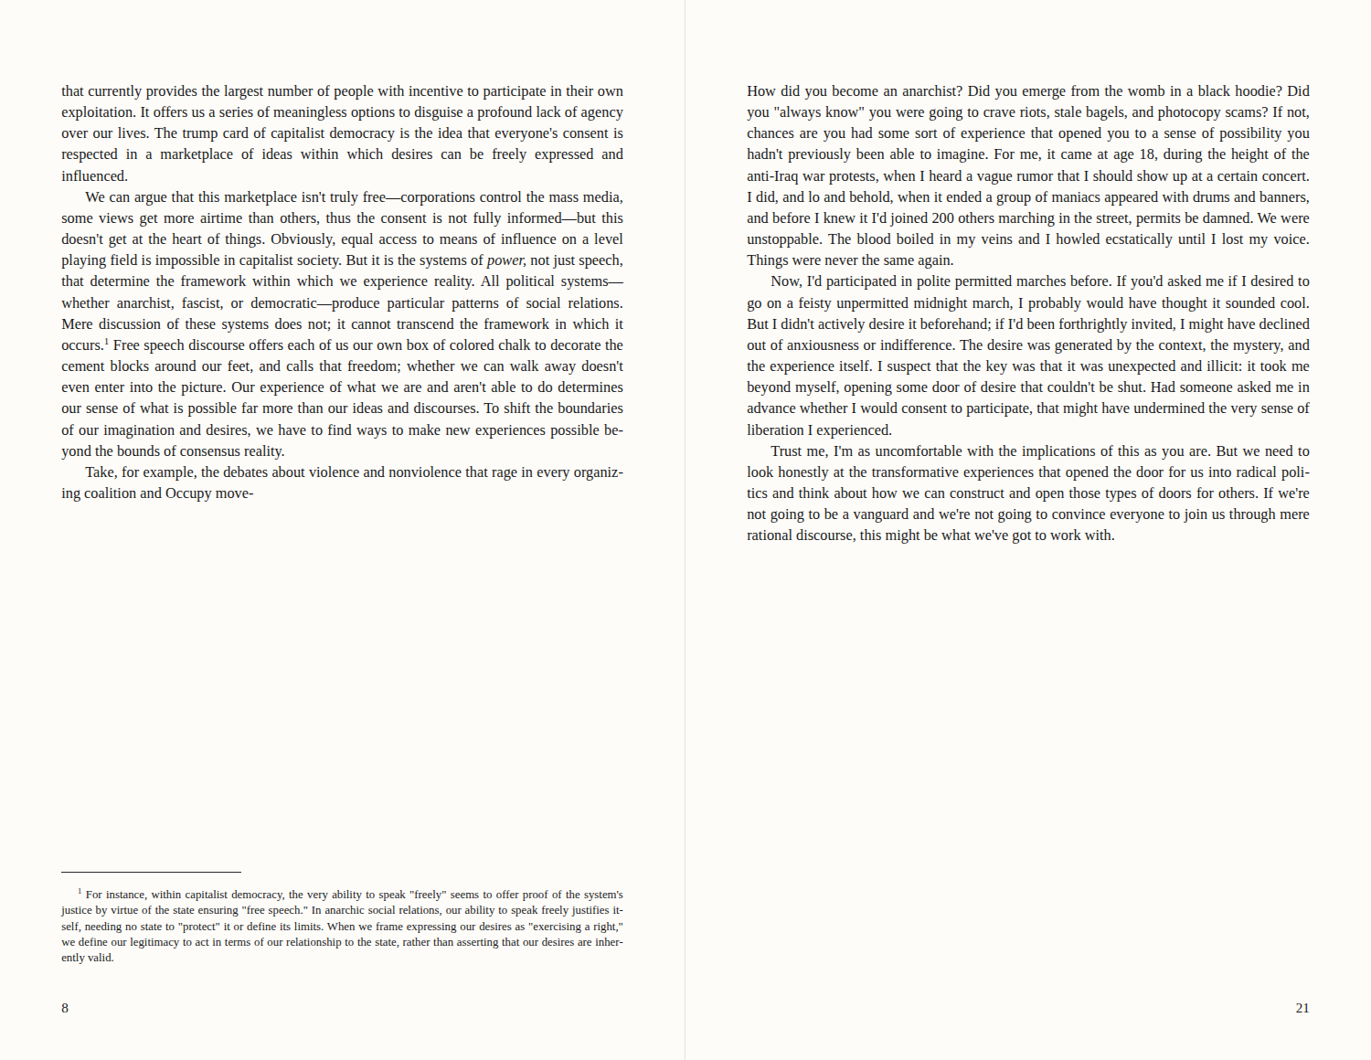that currently provides the largest number of people with incentive to participate in their own exploitation. It offers us a series of meaningless options to disguise a profound lack of agency over our lives. The trump card of capitalist democracy is the idea that everyone's consent is respected in a marketplace of ideas within which desires can be freely expressed and influenced.
We can argue that this marketplace isn't truly free—corporations control the mass media, some views get more airtime than others, thus the consent is not fully informed—but this doesn't get at the heart of things. Obviously, equal access to means of influence on a level playing field is impossible in capitalist society. But it is the systems of power, not just speech, that determine the framework within which we experience reality. All political systems—whether anarchist, fascist, or democratic—produce particular patterns of social relations. Mere discussion of these systems does not; it cannot transcend the framework in which it occurs.1 Free speech discourse offers each of us our own box of colored chalk to decorate the cement blocks around our feet, and calls that freedom; whether we can walk away doesn't even enter into the picture. Our experience of what we are and aren't able to do determines our sense of what is possible far more than our ideas and discourses. To shift the boundaries of our imagination and desires, we have to find ways to make new experiences possible beyond the bounds of consensus reality.
Take, for example, the debates about violence and nonviolence that rage in every organizing coalition and Occupy move-
1 For instance, within capitalist democracy, the very ability to speak "freely" seems to offer proof of the system's justice by virtue of the state ensuring "free speech." In anarchic social relations, our ability to speak freely justifies itself, needing no state to "protect" it or define its limits. When we frame expressing our desires as "exercising a right," we define our legitimacy to act in terms of our relationship to the state, rather than asserting that our desires are inherently valid.
8
How did you become an anarchist? Did you emerge from the womb in a black hoodie? Did you "always know" you were going to crave riots, stale bagels, and photocopy scams? If not, chances are you had some sort of experience that opened you to a sense of possibility you hadn't previously been able to imagine. For me, it came at age 18, during the height of the anti-Iraq war protests, when I heard a vague rumor that I should show up at a certain concert. I did, and lo and behold, when it ended a group of maniacs appeared with drums and banners, and before I knew it I'd joined 200 others marching in the street, permits be damned. We were unstoppable. The blood boiled in my veins and I howled ecstatically until I lost my voice. Things were never the same again.
Now, I'd participated in polite permitted marches before. If you'd asked me if I desired to go on a feisty unpermitted midnight march, I probably would have thought it sounded cool. But I didn't actively desire it beforehand; if I'd been forthrightly invited, I might have declined out of anxiousness or indifference. The desire was generated by the context, the mystery, and the experience itself. I suspect that the key was that it was unexpected and illicit: it took me beyond myself, opening some door of desire that couldn't be shut. Had someone asked me in advance whether I would consent to participate, that might have undermined the very sense of liberation I experienced.
Trust me, I'm as uncomfortable with the implications of this as you are. But we need to look honestly at the transformative experiences that opened the door for us into radical politics and think about how we can construct and open those types of doors for others. If we're not going to be a vanguard and we're not going to convince everyone to join us through mere rational discourse, this might be what we've got to work with.
21